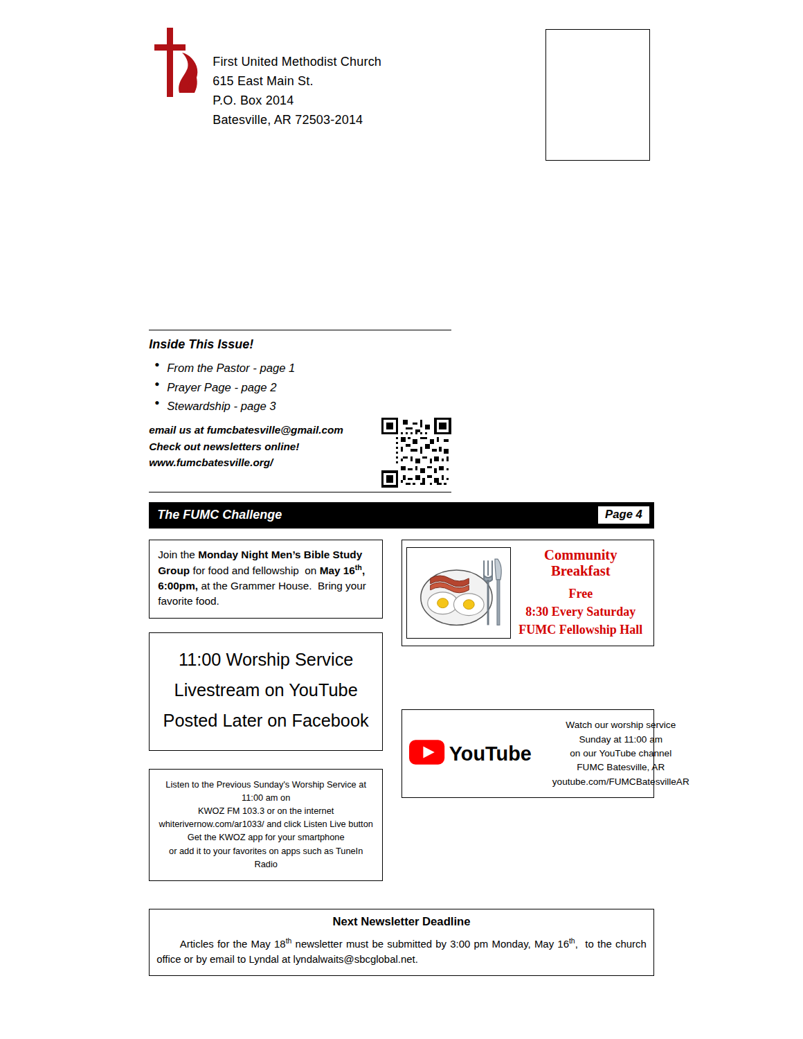First United Methodist Church
615 East Main St.
P.O. Box 2014
Batesville, AR 72503-2014
Inside This Issue!
From the Pastor - page 1
Prayer Page - page 2
Stewardship - page 3
email us at fumcbatesville@gmail.com
Check out newsletters online!
www.fumcbatesville.org/
The FUMC Challenge Page 4
Join the Monday Night Men’s Bible Study Group for food and fellowship on May 16th, 6:00pm, at the Grammer House. Bring your favorite food.
11:00 Worship Service
Livestream on YouTube
Posted Later on Facebook
Listen to the Previous Sunday's Worship Service at 11:00 am on
KWOZ FM 103.3 or on the internet
whiterivernow.com/ar1033/ and click Listen Live button
Get the KWOZ app for your smartphone
or add it to your favorites on apps such as TuneIn Radio
Community Breakfast
Free
8:30 Every Saturday
FUMC Fellowship Hall
YouTube
Watch our worship service
Sunday at 11:00 am
on our YouTube channel
FUMC Batesville, AR
youtube.com/FUMCBatesvilleAR
Next Newsletter Deadline
Articles for the May 18th newsletter must be submitted by 3:00 pm Monday, May 16th, to the church office or by email to Lyndal at lyndalwaits@sbcglobal.net.